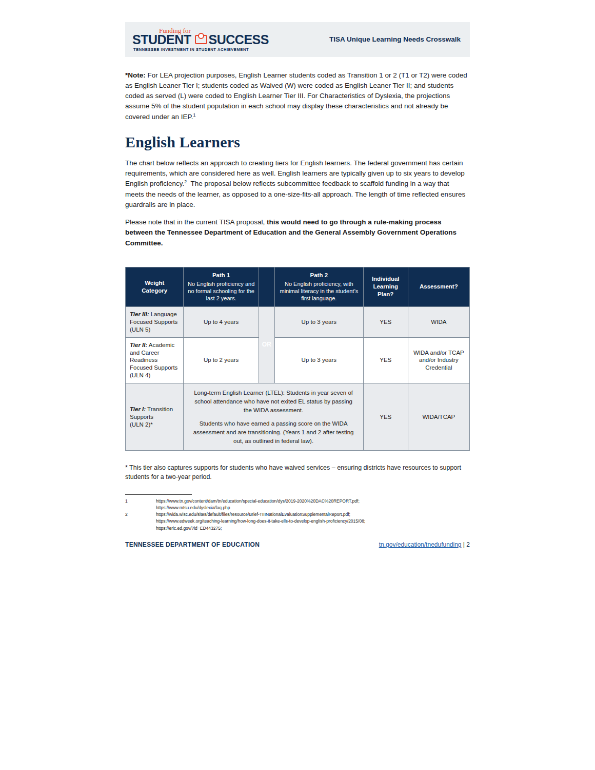Funding for STUDENT SUCCESS Tennessee Investment in Student Achievement
TISA Unique Learning Needs Crosswalk
*Note: For LEA projection purposes, English Learner students coded as Transition 1 or 2 (T1 or T2) were coded as English Leaner Tier I; students coded as Waived (W) were coded as English Leaner Tier II; and students coded as served (L) were coded to English Learner Tier III. For Characteristics of Dyslexia, the projections assume 5% of the student population in each school may display these characteristics and not already be covered under an IEP.1
English Learners
The chart below reflects an approach to creating tiers for English learners. The federal government has certain requirements, which are considered here as well. English learners are typically given up to six years to develop English proficiency.2 The proposal below reflects subcommittee feedback to scaffold funding in a way that meets the needs of the learner, as opposed to a one-size-fits-all approach. The length of time reflected ensures guardrails are in place.
Please note that in the current TISA proposal, this would need to go through a rule-making process between the Tennessee Department of Education and the General Assembly Government Operations Committee.
| Weight Category | Path 1 No English proficiency and no formal schooling for the last 2 years. | | Path 2 No English proficiency, with minimal literacy in the student’s first language. | Individual Learning Plan? | Assessment? |
| --- | --- | --- | --- | --- | --- |
| Tier III: Language Focused Supports (ULN 5) | Up to 4 years | OR | Up to 3 years | YES | WIDA |
| Tier II: Academic and Career Readiness Focused Supports (ULN 4) | Up to 2 years | Up to 3 years | YES | WIDA and/or TCAP and/or Industry Credential |
| Tier I: Transition Supports (ULN 2)* | Long-term English Learner (LTEL): Students in year seven of school attendance who have not exited EL status by passing the WIDA assessment. Students who have earned a passing score on the WIDA assessment and are transitioning. (Years 1 and 2 after testing out, as outlined in federal law). | YES | WIDA/TCAP |
* This tier also captures supports for students who have waived services – ensuring districts have resources to support students for a two-year period.
1 https://www.tn.gov/content/dam/tn/education/special-education/dys/2019-2020%20DAC%20REPORT.pdf;
https://www.mtsu.edu/dyslexia/faq.php
2 https://wida.wisc.edu/sites/default/files/resource/Brief-TIIINationalEvaluationSupplementalReport.pdf;
https://www.edweek.org/teaching-learning/how-long-does-it-take-ells-to-develop-english-proficiency/2015/08;
https://eric.ed.gov/?id=ED443275;
TENNESSEE DEPARTMENT OF EDUCATION
tn.gov/education/tnedufunding | 2